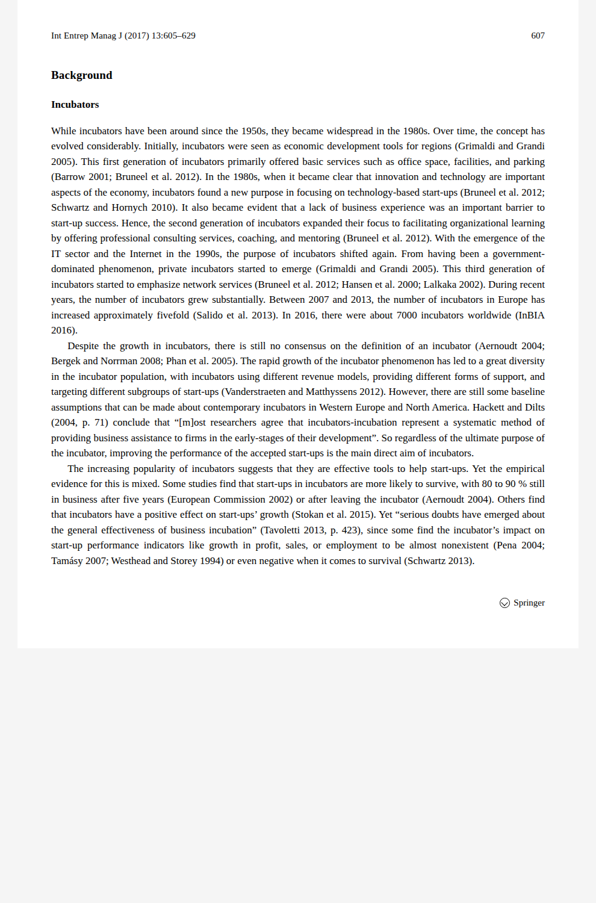Int Entrep Manag J (2017) 13:605–629 607
Background
Incubators
While incubators have been around since the 1950s, they became widespread in the 1980s. Over time, the concept has evolved considerably. Initially, incubators were seen as economic development tools for regions (Grimaldi and Grandi 2005). This first generation of incubators primarily offered basic services such as office space, facilities, and parking (Barrow 2001; Bruneel et al. 2012). In the 1980s, when it became clear that innovation and technology are important aspects of the economy, incubators found a new purpose in focusing on technology-based start-ups (Bruneel et al. 2012; Schwartz and Hornych 2010). It also became evident that a lack of business experience was an important barrier to start-up success. Hence, the second generation of incubators expanded their focus to facilitating organizational learning by offering professional consulting services, coaching, and mentoring (Bruneel et al. 2012). With the emergence of the IT sector and the Internet in the 1990s, the purpose of incubators shifted again. From having been a government-dominated phenomenon, private incubators started to emerge (Grimaldi and Grandi 2005). This third generation of incubators started to emphasize network services (Bruneel et al. 2012; Hansen et al. 2000; Lalkaka 2002). During recent years, the number of incubators grew substantially. Between 2007 and 2013, the number of incubators in Europe has increased approximately fivefold (Salido et al. 2013). In 2016, there were about 7000 incubators worldwide (InBIA 2016).
Despite the growth in incubators, there is still no consensus on the definition of an incubator (Aernoudt 2004; Bergek and Norrman 2008; Phan et al. 2005). The rapid growth of the incubator phenomenon has led to a great diversity in the incubator population, with incubators using different revenue models, providing different forms of support, and targeting different subgroups of start-ups (Vanderstraeten and Matthyssens 2012). However, there are still some baseline assumptions that can be made about contemporary incubators in Western Europe and North America. Hackett and Dilts (2004, p. 71) conclude that “[m]ost researchers agree that incubators-incubation represent a systematic method of providing business assistance to firms in the early-stages of their development”. So regardless of the ultimate purpose of the incubator, improving the performance of the accepted start-ups is the main direct aim of incubators.
The increasing popularity of incubators suggests that they are effective tools to help start-ups. Yet the empirical evidence for this is mixed. Some studies find that start-ups in incubators are more likely to survive, with 80 to 90 % still in business after five years (European Commission 2002) or after leaving the incubator (Aernoudt 2004). Others find that incubators have a positive effect on start-ups’ growth (Stokan et al. 2015). Yet “serious doubts have emerged about the general effectiveness of business incubation” (Tavoletti 2013, p. 423), since some find the incubator’s impact on start-up performance indicators like growth in profit, sales, or employment to be almost nonexistent (Pena 2004; Tamásy 2007; Westhead and Storey 1994) or even negative when it comes to survival (Schwartz 2013).
Springer